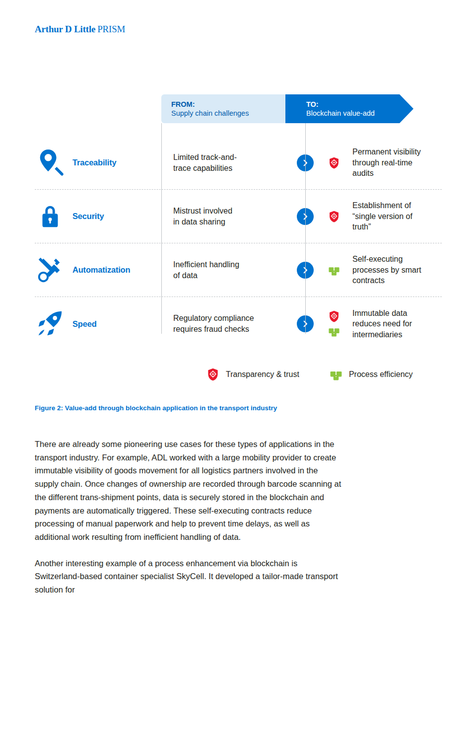Arthur D Little PRISM
FROM: Supply chain challenges
TO: Blockchain value-add
Traceability
Limited track-and-
trace capabilities
Permanent visibility
through real-time
audits
Security
Mistrust involved
in data sharing
Establishment of
“single version of
truth”
Automatization
Inefficient handling
of data
Self-executing
processes by smart
contracts
Speed
Regulatory compliance
requires fraud checks
Immutable data
reduces need for
intermediaries
Transparency & trust
Process efficiency
Figure 2: Value-add through blockchain application in the transport industry
There are already some pioneering use cases for these types of applications in the transport industry. For example, ADL worked with a large mobility provider to create immutable visibility of goods movement for all logistics partners involved in the supply chain. Once changes of ownership are recorded through barcode scanning at the different trans-shipment points, data is securely stored in the blockchain and payments are automatically triggered. These self-executing contracts reduce processing of manual paperwork and help to prevent time delays, as well as additional work resulting from inefficient handling of data.
Another interesting example of a process enhancement via blockchain is Switzerland-based container specialist SkyCell. It developed a tailor-made transport solution for